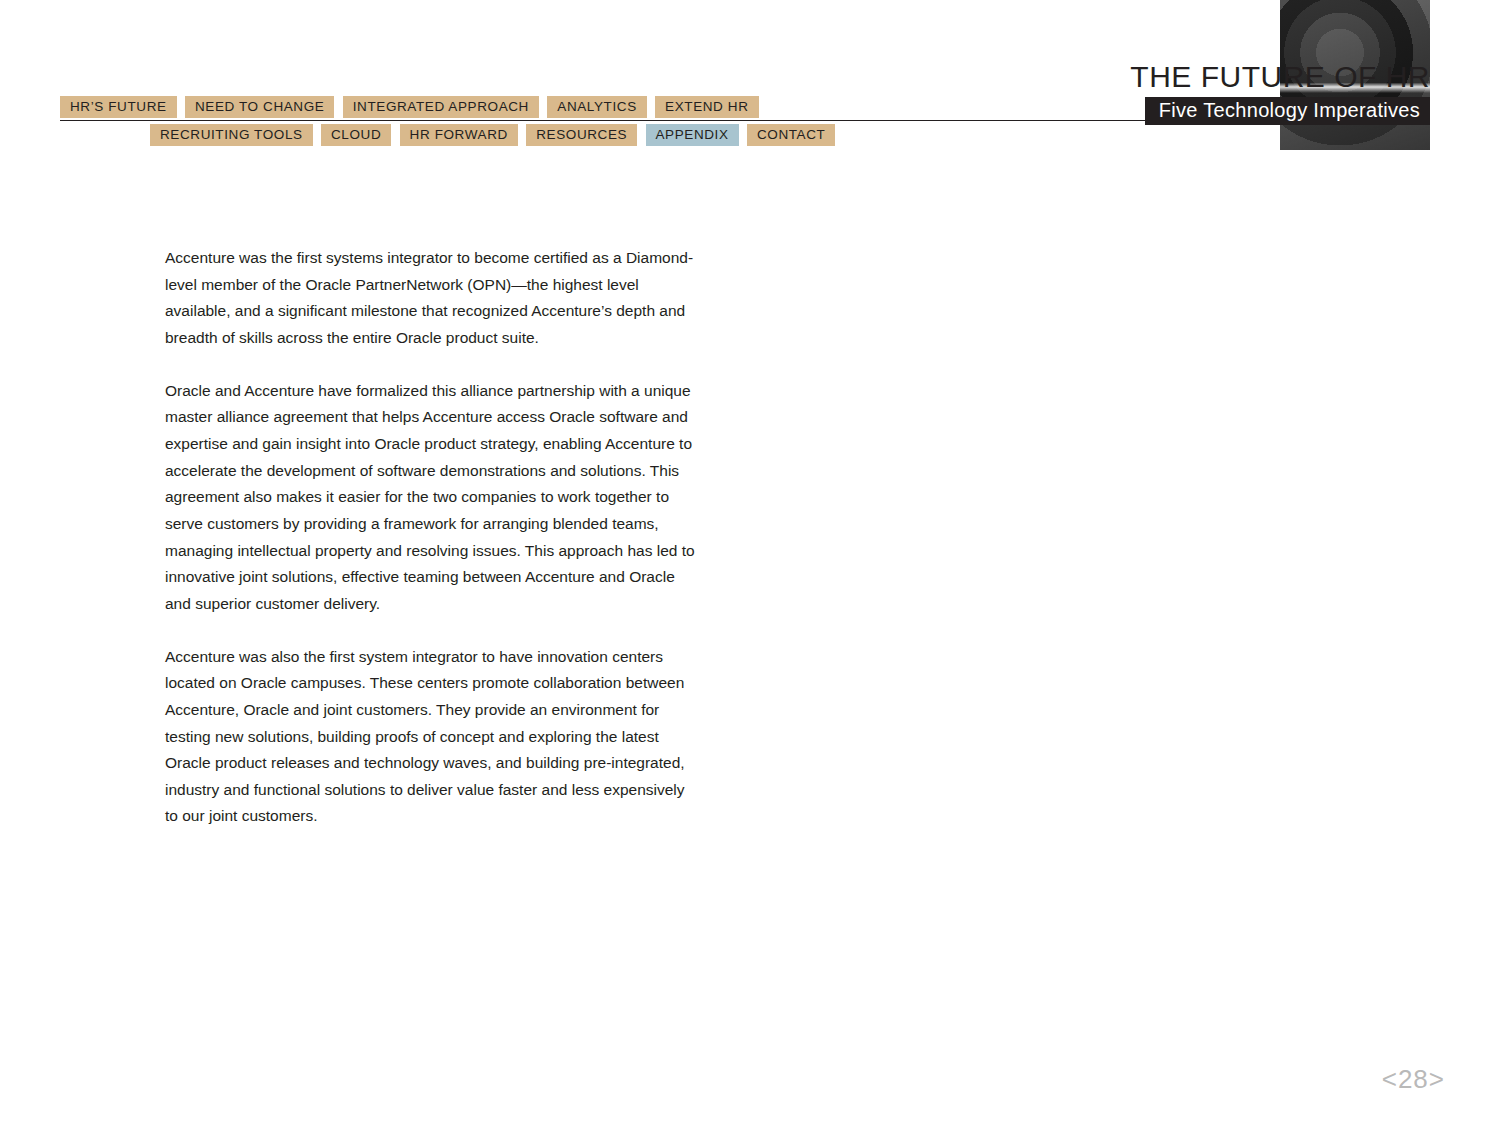THE FUTURE OF HR
Five Technology Imperatives
HR’S FUTURE
NEED TO CHANGE
INTEGRATED APPROACH
ANALYTICS
EXTEND HR
RECRUITING TOOLS
CLOUD
HR FORWARD
RESOURCES
APPENDIX
CONTACT
Accenture was the first systems integrator to become certified as a Diamond-level member of the Oracle PartnerNetwork (OPN)—the highest level available, and a significant milestone that recognized Accenture’s depth and breadth of skills across the entire Oracle product suite.
Oracle and Accenture have formalized this alliance partnership with a unique master alliance agreement that helps Accenture access Oracle software and expertise and gain insight into Oracle product strategy, enabling Accenture to accelerate the development of software demonstrations and solutions. This agreement also makes it easier for the two companies to work together to serve customers by providing a framework for arranging blended teams, managing intellectual property and resolving issues. This approach has led to innovative joint solutions, effective teaming between Accenture and Oracle and superior customer delivery.
Accenture was also the first system integrator to have innovation centers located on Oracle campuses. These centers promote collaboration between Accenture, Oracle and joint customers. They provide an environment for testing new solutions, building proofs of concept and exploring the latest Oracle product releases and technology waves, and building pre-integrated, industry and functional solutions to deliver value faster and less expensively to our joint customers.
<28>